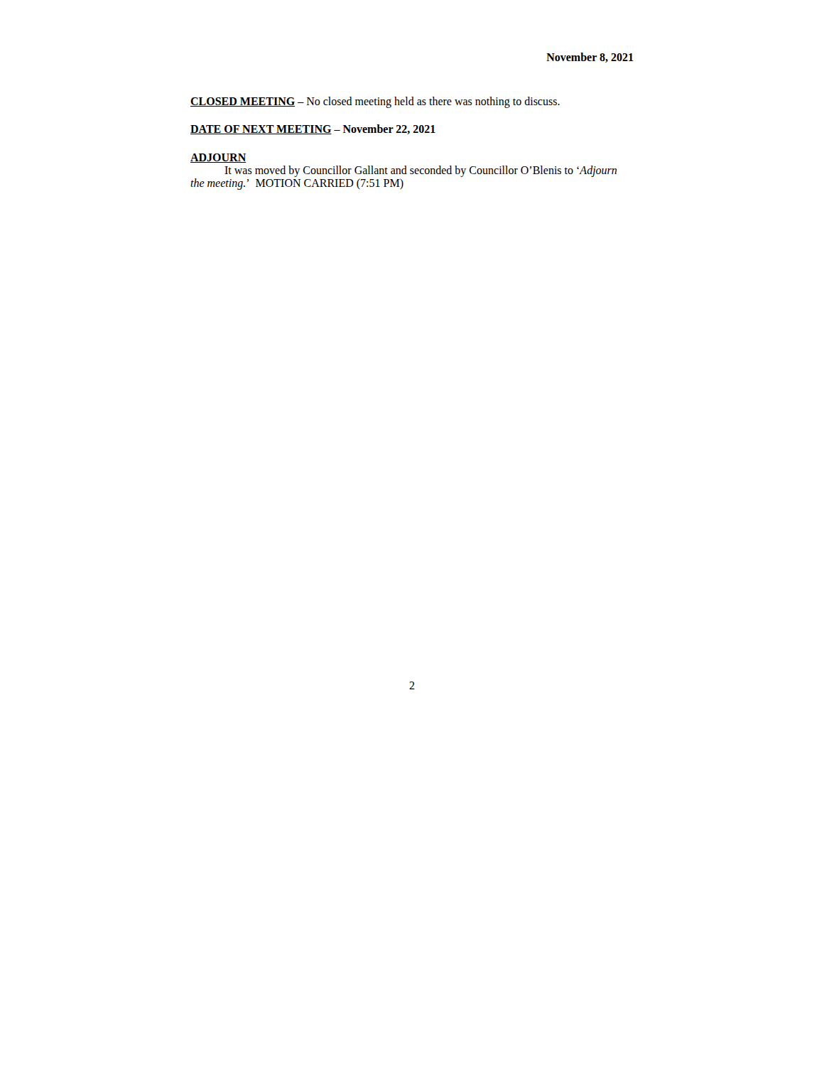November 8, 2021
CLOSED MEETING – No closed meeting held as there was nothing to discuss.
DATE OF NEXT MEETING – November 22, 2021
ADJOURN
It was moved by Councillor Gallant and seconded by Councillor O’Blenis to ‘Adjourn the meeting.’ MOTION CARRIED (7:51 PM)
2